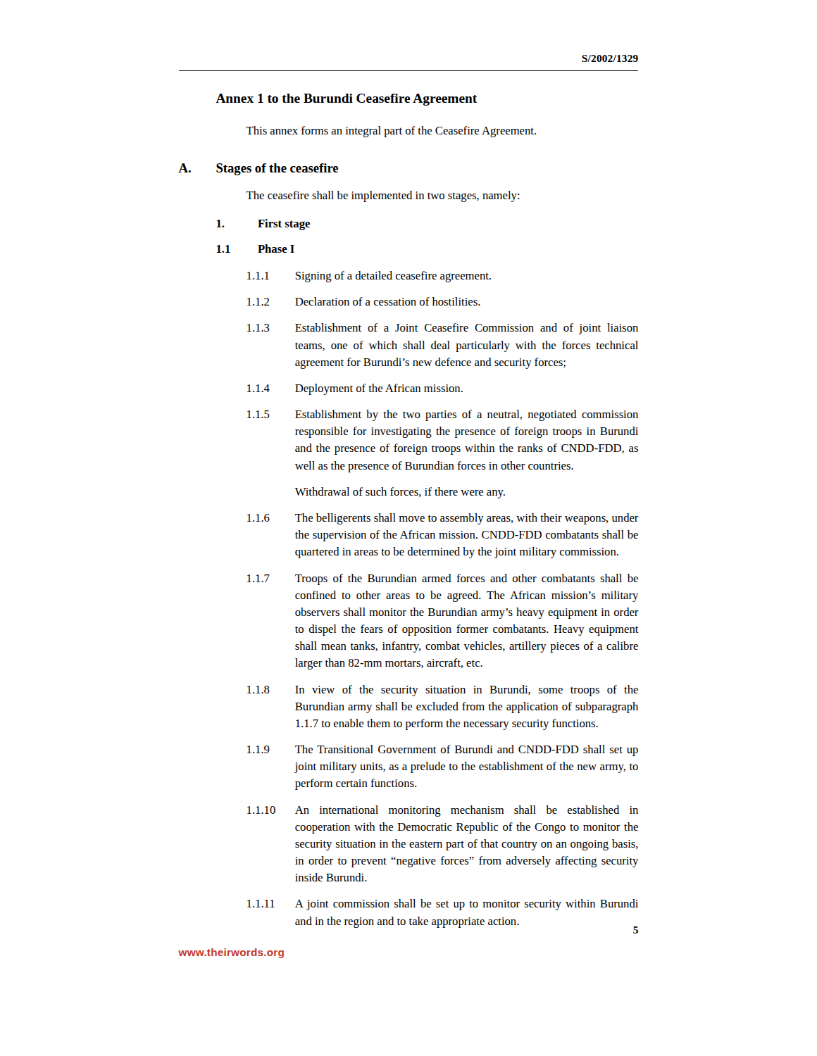S/2002/1329
Annex 1 to the Burundi Ceasefire Agreement
This annex forms an integral part of the Ceasefire Agreement.
A. Stages of the ceasefire
The ceasefire shall be implemented in two stages, namely:
1. First stage
1.1 Phase I
1.1.1
Signing of a detailed ceasefire agreement.
1.1.2
Declaration of a cessation of hostilities.
1.1.3
Establishment of a Joint Ceasefire Commission and of joint liaison teams, one of which shall deal particularly with the forces technical agreement for Burundi’s new defence and security forces;
1.1.4
Deployment of the African mission.
1.1.5
Establishment by the two parties of a neutral, negotiated commission responsible for investigating the presence of foreign troops in Burundi and the presence of foreign troops within the ranks of CNDD-FDD, as well as the presence of Burundian forces in other countries.
Withdrawal of such forces, if there were any.
1.1.6
The belligerents shall move to assembly areas, with their weapons, under the supervision of the African mission. CNDD-FDD combatants shall be quartered in areas to be determined by the joint military commission.
1.1.7
Troops of the Burundian armed forces and other combatants shall be confined to other areas to be agreed. The African mission’s military observers shall monitor the Burundian army’s heavy equipment in order to dispel the fears of opposition former combatants. Heavy equipment shall mean tanks, infantry, combat vehicles, artillery pieces of a calibre larger than 82-mm mortars, aircraft, etc.
1.1.8
In view of the security situation in Burundi, some troops of the Burundian army shall be excluded from the application of subparagraph 1.1.7 to enable them to perform the necessary security functions.
1.1.9
The Transitional Government of Burundi and CNDD-FDD shall set up joint military units, as a prelude to the establishment of the new army, to perform certain functions.
1.1.10
An international monitoring mechanism shall be established in cooperation with the Democratic Republic of the Congo to monitor the security situation in the eastern part of that country on an ongoing basis, in order to prevent “negative forces” from adversely affecting security inside Burundi.
1.1.11
A joint commission shall be set up to monitor security within Burundi and in the region and to take appropriate action.
5
www.theirwords.org